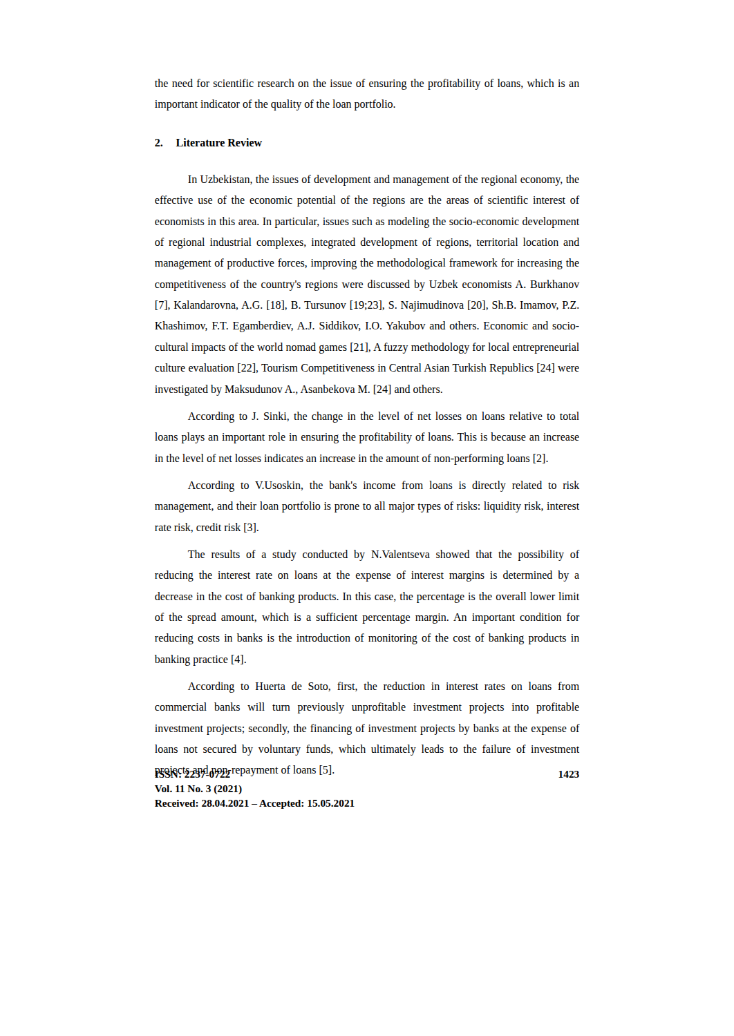the need for scientific research on the issue of ensuring the profitability of loans, which is an important indicator of the quality of the loan portfolio.
2. Literature Review
In Uzbekistan, the issues of development and management of the regional economy, the effective use of the economic potential of the regions are the areas of scientific interest of economists in this area. In particular, issues such as modeling the socio-economic development of regional industrial complexes, integrated development of regions, territorial location and management of productive forces, improving the methodological framework for increasing the competitiveness of the country's regions were discussed by Uzbek economists A. Burkhanov [7], Kalandarovna, A.G. [18], B. Tursunov [19;23], S. Najimudinova [20], Sh.B. Imamov, P.Z. Khashimov, F.T. Egamberdiev, A.J. Siddikov, I.O. Yakubov and others. Economic and socio-cultural impacts of the world nomad games [21], A fuzzy methodology for local entrepreneurial culture evaluation [22], Tourism Competitiveness in Central Asian Turkish Republics [24] were investigated by Maksudunov A., Asanbekova M. [24] and others.
According to J. Sinki, the change in the level of net losses on loans relative to total loans plays an important role in ensuring the profitability of loans. This is because an increase in the level of net losses indicates an increase in the amount of non-performing loans [2].
According to V.Usoskin, the bank's income from loans is directly related to risk management, and their loan portfolio is prone to all major types of risks: liquidity risk, interest rate risk, credit risk [3].
The results of a study conducted by N.Valentseva showed that the possibility of reducing the interest rate on loans at the expense of interest margins is determined by a decrease in the cost of banking products. In this case, the percentage is the overall lower limit of the spread amount, which is a sufficient percentage margin. An important condition for reducing costs in banks is the introduction of monitoring of the cost of banking products in banking practice [4].
According to Huerta de Soto, first, the reduction in interest rates on loans from commercial banks will turn previously unprofitable investment projects into profitable investment projects; secondly, the financing of investment projects by banks at the expense of loans not secured by voluntary funds, which ultimately leads to the failure of investment projects and non-repayment of loans [5].
ISSN: 2237-0722
Vol. 11 No. 3 (2021)
Received: 28.04.2021 – Accepted: 15.05.2021
1423